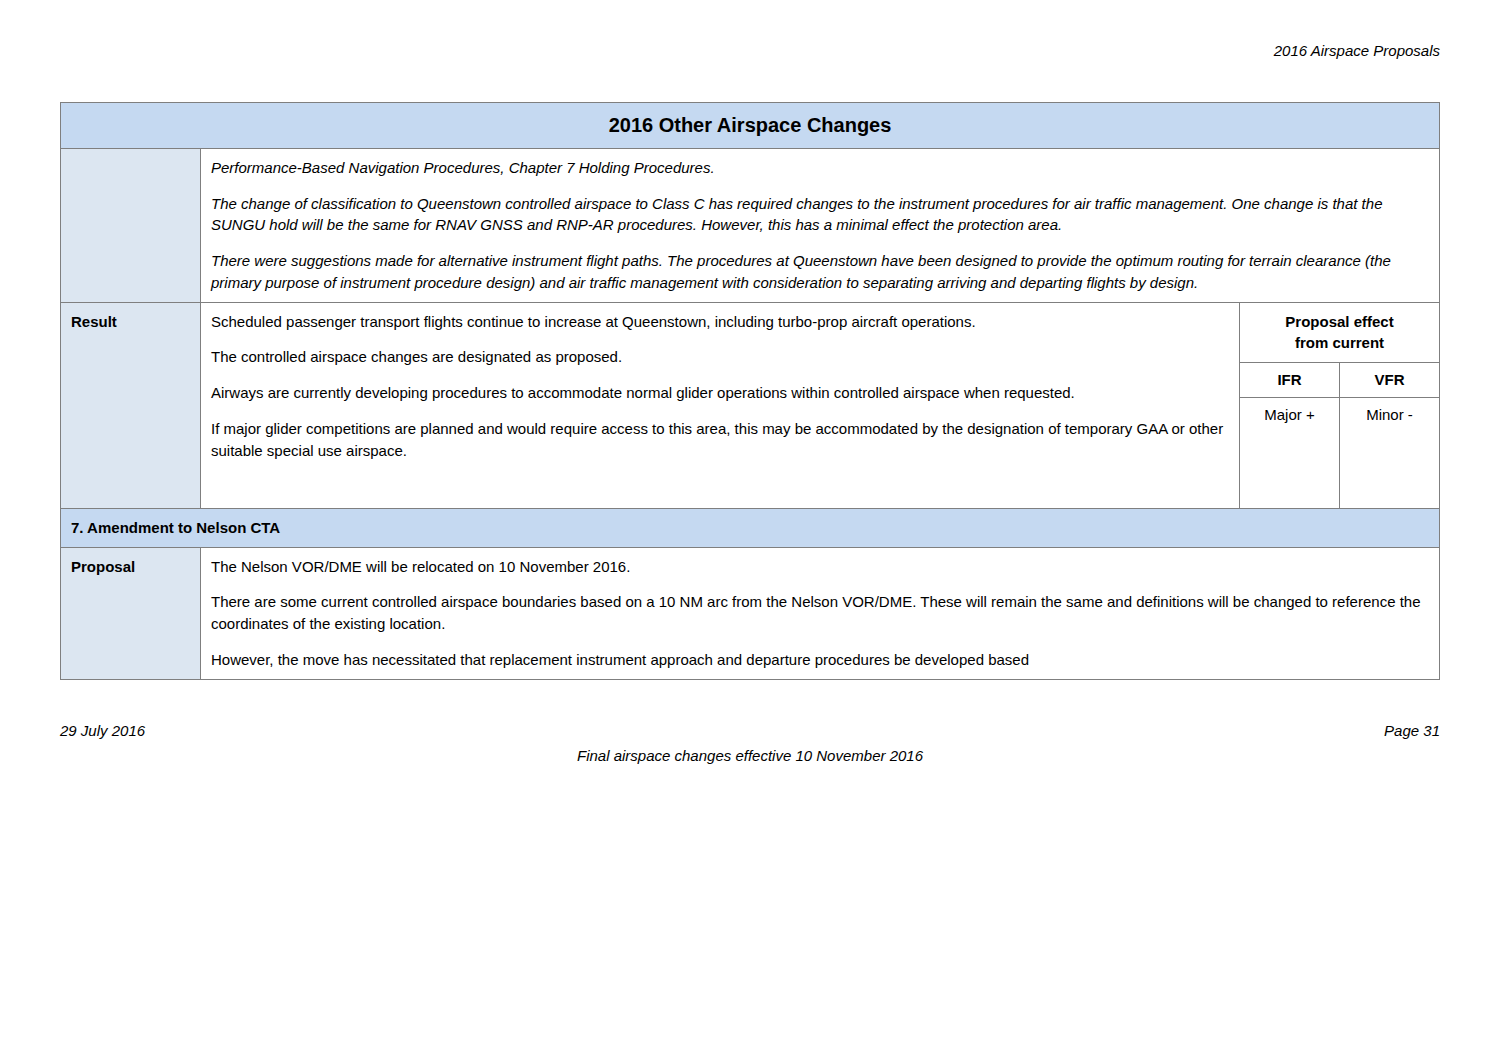2016 Airspace Proposals
| 2016 Other Airspace Changes |
| | Performance-Based Navigation Procedures, Chapter 7 Holding Procedures. The change of classification to Queenstown controlled airspace to Class C has required changes to the instrument procedures for air traffic management. One change is that the SUNGU hold will be the same for RNAV GNSS and RNP-AR procedures. However, this has a minimal effect the protection area. There were suggestions made for alternative instrument flight paths. The procedures at Queenstown have been designed to provide the optimum routing for terrain clearance (the primary purpose of instrument procedure design) and air traffic management with consideration to separating arriving and departing flights by design. |
| Result | Scheduled passenger transport flights continue to increase at Queenstown, including turbo-prop aircraft operations. The controlled airspace changes are designated as proposed. Airways are currently developing procedures to accommodate normal glider operations within controlled airspace when requested. If major glider competitions are planned and would require access to this area, this may be accommodated by the designation of temporary GAA or other suitable special use airspace. | Proposal effect from current IFR VFR Major + Minor - |
| 7. Amendment to Nelson CTA |
| Proposal | The Nelson VOR/DME will be relocated on 10 November 2016. There are some current controlled airspace boundaries based on a 10 NM arc from the Nelson VOR/DME. These will remain the same and definitions will be changed to reference the coordinates of the existing location. However, the move has necessitated that replacement instrument approach and departure procedures be developed based |
29 July 2016 Page 31
Final airspace changes effective 10 November 2016